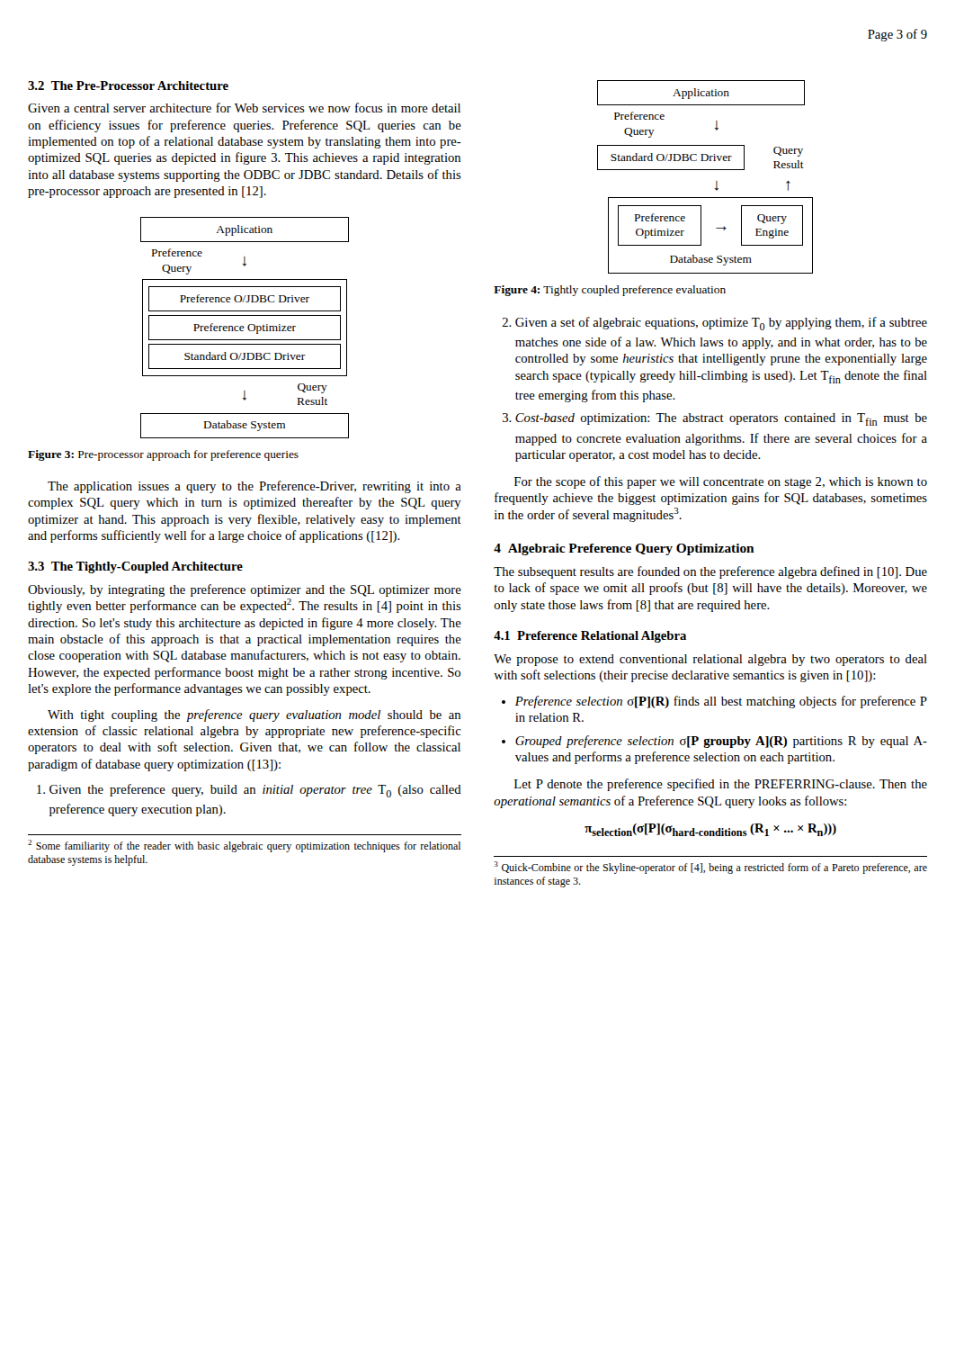Page 3 of 9
3.2 The Pre-Processor Architecture
Given a central server architecture for Web services we now focus in more detail on efficiency issues for preference queries. Preference SQL queries can be implemented on top of a relational database system by translating them into pre-optimized SQL queries as depicted in figure 3. This achieves a rapid integration into all database systems supporting the ODBC or JDBC standard. Details of this pre-processor approach are presented in [12].
| Application |
| Preference Query | | |
| Preference O/JDBC Driver Preference Optimizer Standard O/JDBC Driver |
| | | Query Result |
| Database System |
Figure 3: Pre-processor approach for preference queries
The application issues a query to the Preference-Driver, rewriting it into a complex SQL query which in turn is optimized thereafter by the SQL query optimizer at hand. This approach is very flexible, relatively easy to implement and performs sufficiently well for a large choice of applications ([12]).
3.3 The Tightly-Coupled Architecture
Obviously, by integrating the preference optimizer and the SQL optimizer more tightly even better performance can be expected2. The results in [4] point in this direction. So let's study this architecture as depicted in figure 4 more closely. The main obstacle of this approach is that a practical implementation requires the close cooperation with SQL database manufacturers, which is not easy to obtain. However, the expected performance boost might be a rather strong incentive. So let's explore the performance advantages we can possibly expect.
With tight coupling the preference query evaluation model should be an extension of classic relational algebra by appropriate new preference-specific operators to deal with soft selection. Given that, we can follow the classical paradigm of database query optimization ([13]):
Given the preference query, build an initial operator tree T0 (also called preference query execution plan).
2 Some familiarity of the reader with basic algebraic query optimization techniques for relational database systems is helpful.
| Application |
| Preference Query | | |
| Standard O/JDBC Driver | Query Result |
| / Preference Optimizer / → / Query Engine / Database System |
Figure 4: Tightly coupled preference evaluation
Given a set of algebraic equations, optimize T0 by applying them, if a subtree matches one side of a law. Which laws to apply, and in what order, has to be controlled by some heuristics that intelligently prune the exponentially large search space (typically greedy hill-climbing is used). Let Tfin denote the final tree emerging from this phase.
Cost-based optimization: The abstract operators contained in Tfin must be mapped to concrete evaluation algorithms. If there are several choices for a particular operator, a cost model has to decide.
For the scope of this paper we will concentrate on stage 2, which is known to frequently achieve the biggest optimization gains for SQL databases, sometimes in the order of several magnitudes3.
4 Algebraic Preference Query Optimization
The subsequent results are founded on the preference algebra defined in [10]. Due to lack of space we omit all proofs (but [8] will have the details). Moreover, we only state those laws from [8] that are required here.
4.1 Preference Relational Algebra
We propose to extend conventional relational algebra by two operators to deal with soft selections (their precise declarative semantics is given in [10]):
Preference selection σ[P](R) finds all best matching objects for preference P in relation R.
Grouped preference selection σ[P groupby A](R) partitions R by equal A-values and performs a preference selection on each partition.
Let P denote the preference specified in the PREFERRING-clause. Then the operational semantics of a Preference SQL query looks as follows:
πselection(σ[P](σhard-conditions (R1 × ... × Rn)))
3 Quick-Combine or the Skyline-operator of [4], being a restricted form of a Pareto preference, are instances of stage 3.